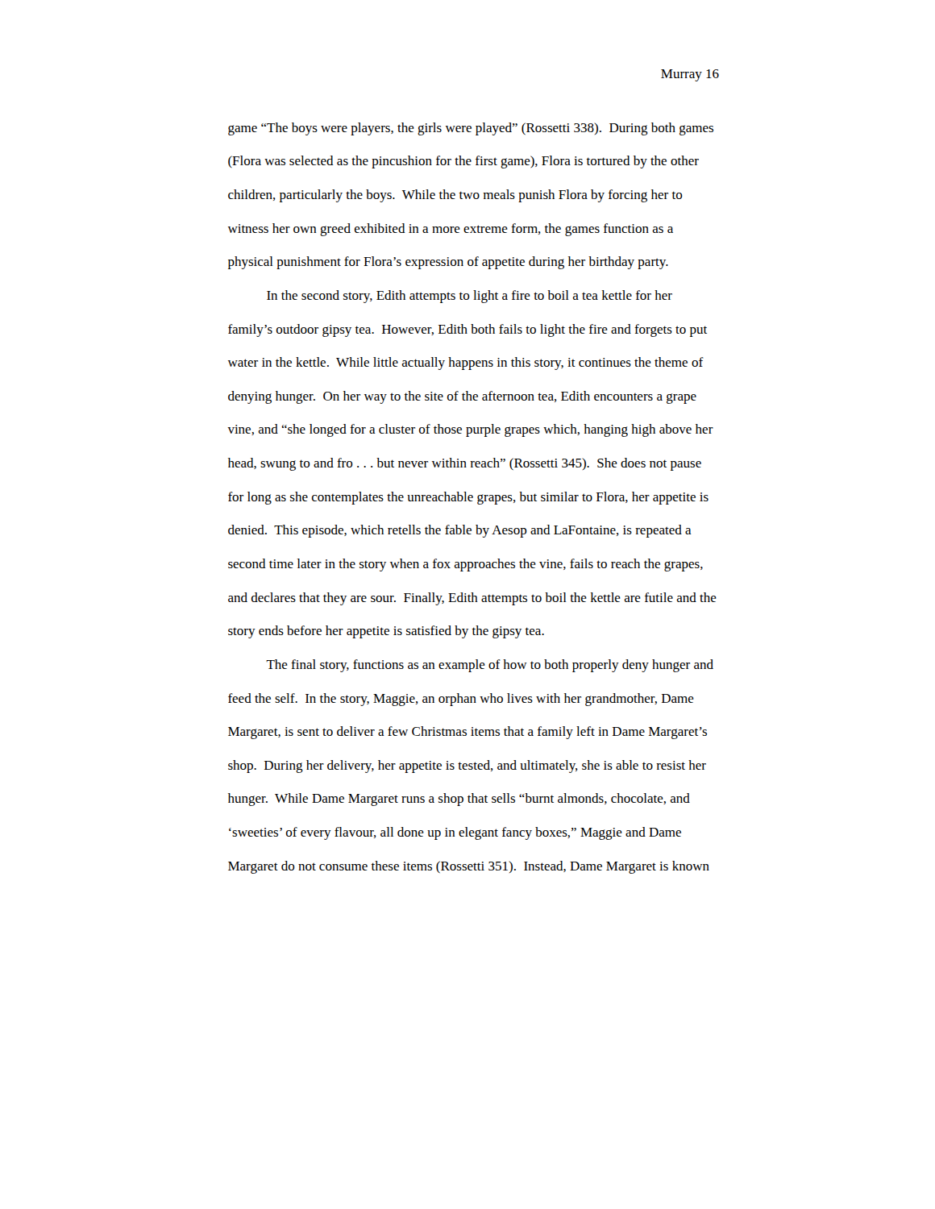Murray 16
game “The boys were players, the girls were played” (Rossetti 338). During both games (Flora was selected as the pincushion for the first game), Flora is tortured by the other children, particularly the boys. While the two meals punish Flora by forcing her to witness her own greed exhibited in a more extreme form, the games function as a physical punishment for Flora’s expression of appetite during her birthday party.
In the second story, Edith attempts to light a fire to boil a tea kettle for her family’s outdoor gipsy tea. However, Edith both fails to light the fire and forgets to put water in the kettle. While little actually happens in this story, it continues the theme of denying hunger. On her way to the site of the afternoon tea, Edith encounters a grape vine, and “she longed for a cluster of those purple grapes which, hanging high above her head, swung to and fro . . . but never within reach” (Rossetti 345). She does not pause for long as she contemplates the unreachable grapes, but similar to Flora, her appetite is denied. This episode, which retells the fable by Aesop and LaFontaine, is repeated a second time later in the story when a fox approaches the vine, fails to reach the grapes, and declares that they are sour. Finally, Edith attempts to boil the kettle are futile and the story ends before her appetite is satisfied by the gipsy tea.
The final story, functions as an example of how to both properly deny hunger and feed the self. In the story, Maggie, an orphan who lives with her grandmother, Dame Margaret, is sent to deliver a few Christmas items that a family left in Dame Margaret’s shop. During her delivery, her appetite is tested, and ultimately, she is able to resist her hunger. While Dame Margaret runs a shop that sells “burnt almonds, chocolate, and ‘sweeties’ of every flavour, all done up in elegant fancy boxes,” Maggie and Dame Margaret do not consume these items (Rossetti 351). Instead, Dame Margaret is known